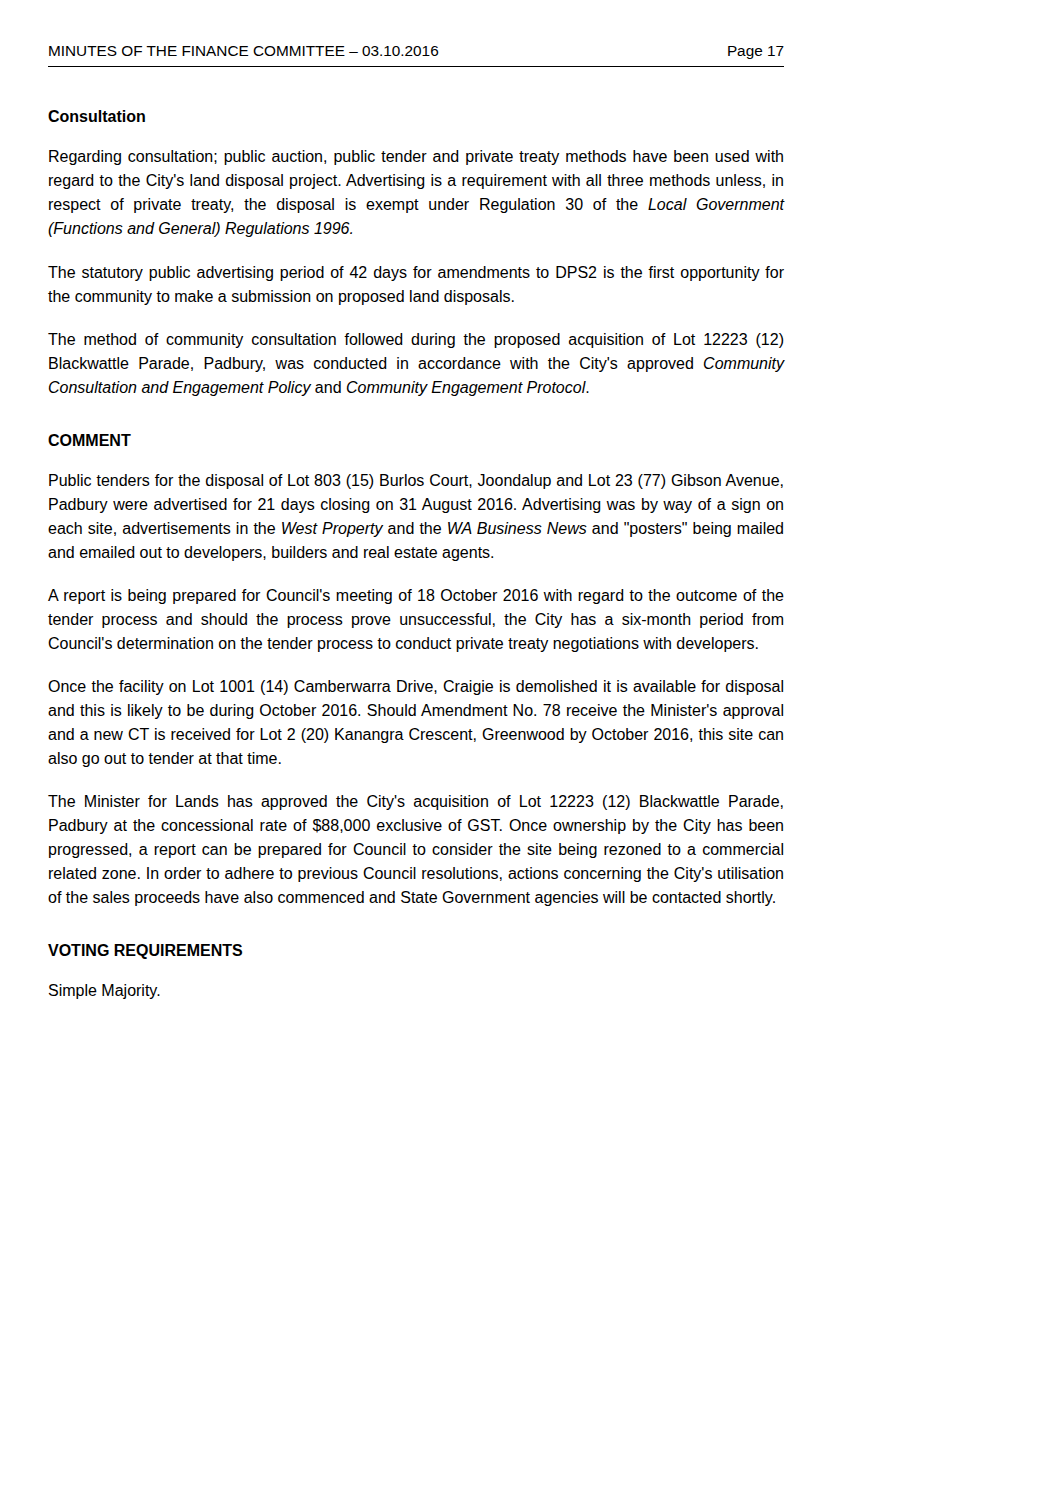MINUTES OF THE FINANCE COMMITTEE – 03.10.2016 Page 17
Consultation
Regarding consultation; public auction, public tender and private treaty methods have been used with regard to the City's land disposal project. Advertising is a requirement with all three methods unless, in respect of private treaty, the disposal is exempt under Regulation 30 of the Local Government (Functions and General) Regulations 1996.
The statutory public advertising period of 42 days for amendments to DPS2 is the first opportunity for the community to make a submission on proposed land disposals.
The method of community consultation followed during the proposed acquisition of Lot 12223 (12) Blackwattle Parade, Padbury, was conducted in accordance with the City's approved Community Consultation and Engagement Policy and Community Engagement Protocol.
COMMENT
Public tenders for the disposal of Lot 803 (15) Burlos Court, Joondalup and Lot 23 (77) Gibson Avenue, Padbury were advertised for 21 days closing on 31 August 2016. Advertising was by way of a sign on each site, advertisements in the West Property and the WA Business News and "posters" being mailed and emailed out to developers, builders and real estate agents.
A report is being prepared for Council's meeting of 18 October 2016 with regard to the outcome of the tender process and should the process prove unsuccessful, the City has a six-month period from Council's determination on the tender process to conduct private treaty negotiations with developers.
Once the facility on Lot 1001 (14) Camberwarra Drive, Craigie is demolished it is available for disposal and this is likely to be during October 2016. Should Amendment No. 78 receive the Minister's approval and a new CT is received for Lot 2 (20) Kanangra Crescent, Greenwood by October 2016, this site can also go out to tender at that time.
The Minister for Lands has approved the City's acquisition of Lot 12223 (12) Blackwattle Parade, Padbury at the concessional rate of $88,000 exclusive of GST. Once ownership by the City has been progressed, a report can be prepared for Council to consider the site being rezoned to a commercial related zone. In order to adhere to previous Council resolutions, actions concerning the City's utilisation of the sales proceeds have also commenced and State Government agencies will be contacted shortly.
VOTING REQUIREMENTS
Simple Majority.